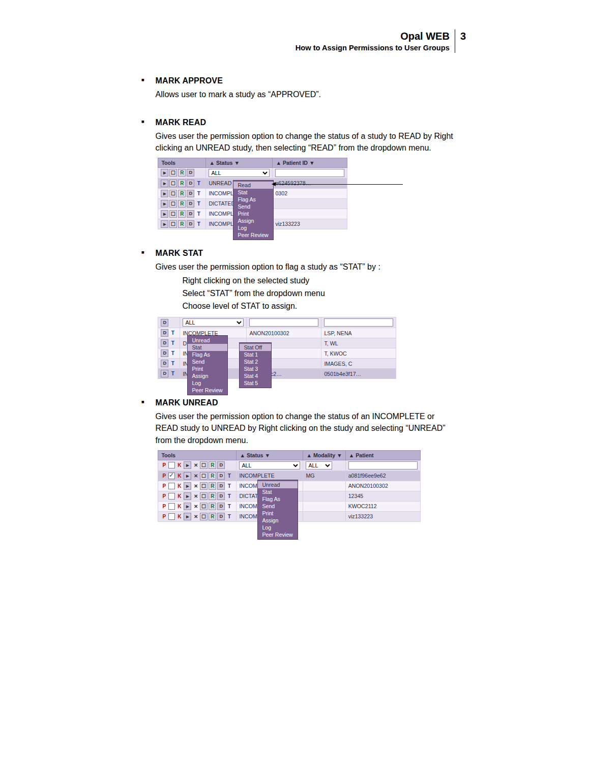Opal WEB
How to Assign Permissions to User Groups
3
MARK APPROVE
Allows user to mark a study as “APPROVED”.
MARK READ
Gives user the permission option to change the status of a study to READ by Right clicking an UNREAD study, then selecting “READ” from the dropdown menu.
| Tools | ▲ Status ▼ | ▲ Patient ID ▼ |
| --- | --- | --- |
| ► ☐ R D | ALL | |
| ► ☐ R D T | UNREAD | e624592378… |
| ► ☐ R D T | INCOMPLETE | 0302 |
| ► ☐ R D T | DICTATED | |
| ► ☐ R D T | INCOMPLETE | |
| ► ☐ R D T | INCOMPLETE | viz133223 |
Read
Stat
Flag As
Send
Print
Assign
Log
Peer Review
MARK STAT
Gives user the permission option to flag a study as “STAT” by :
Right clicking on the selected study
Select “STAT” from the dropdown menu
Choose level of STAT to assign.
| D | ALL | | |
| D T | INCOMPLETE | ANON20100302 | LSP, NENA |
| D T | DICTATED | | T, WL |
| D T | INCOMPLETE | | T, KWOC |
| D T | INCOMPLETE | | IMAGES, C |
| D T | INCOMPLETE | a759d1ac2… | 0501b4e3f17… |
Unread
Stat
Flag As
Send
Print
Assign
Log
Peer Review
Stat Off
Stat 1
Stat 2
Stat 3
Stat 4
Stat 5
MARK UNREAD
Gives user the permission option to change the status of an INCOMPLETE or READ study to UNREAD by Right clicking on the study and selecting “UNREAD” from the dropdown menu.
| Tools | ▲ Status ▼ | ▲ Modality ▼ | ▲ Patient |
| --- | --- | --- | --- |
| P K ► ✕ ☐ R D | ALL | ALL | |
| P K ► ✕ ☐ R D T | INCOMPLETE | MG | a081f96ee9e62 |
| P K ► ✕ ☐ R D T | INCOMPLI | | ANON20100302 |
| P K ► ✕ ☐ R D T | DICTATED | | 12345 |
| P K ► ✕ ☐ R D T | INCOMPLI | | KWOC2112 |
| P K ► ✕ ☐ R D T | INCOMPLI | | viz133223 |
Unread
Stat
Flag As
Send
Print
Assign
Log
Peer Review